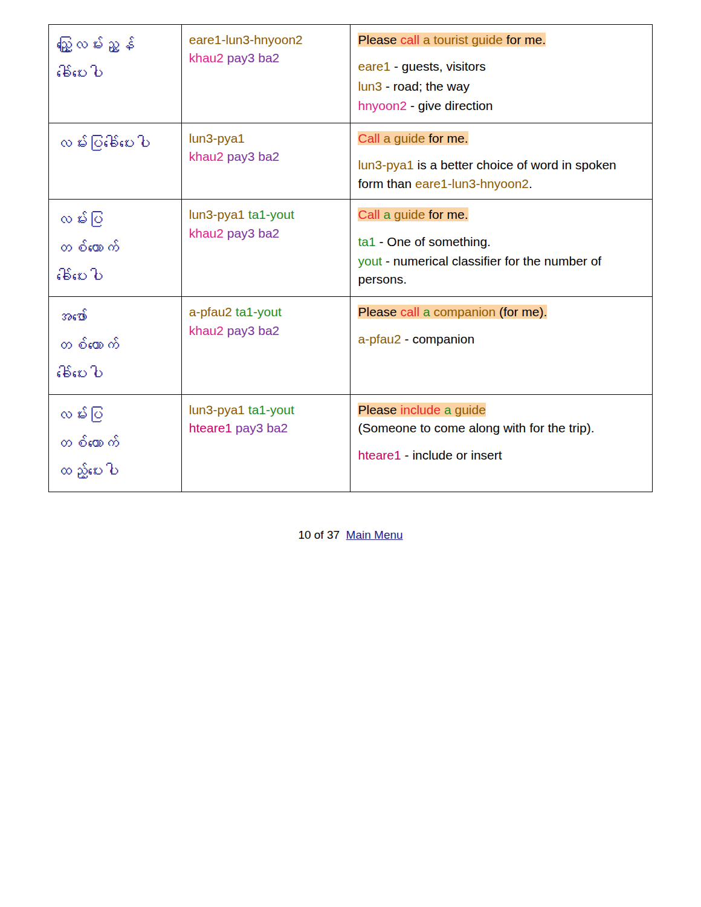| ညြှေ့လမ်းညွှန် ခေါ်ပေးပါ | eare1-lun3-hnyoon2 khau2 pay3 ba2 | Please call a tourist guide for me. eare1 - guests, visitors lun3 - road; the way hnyoon2 - give direction |
| လမ်းပြခေါ်ပေးပါ | lun3-pya1 khau2 pay3 ba2 | Call a guide for me. lun3-pya1 is a better choice of word in spoken form than eare1-lun3-hnyoon2 . |
| လမ်းပြ တစ်ယောက် ခေါ်ပေးပါ | lun3-pya1 ta1-yout khau2 pay3 ba2 | Call a guide for me. ta1 - One of something. yout - numerical classifier for the number of persons. |
| အဖော် တစ်ယောက် ခေါ်ပေးပါ | a-pfau2 ta1-yout khau2 pay3 ba2 | Please call a companion (for me). a-pfau2 - companion |
| လမ်းပြ တစ်ယောက် ထည့်ပေးပါ | lun3-pya1 ta1-yout hteare1 pay3 ba2 | Please include a guide (Someone to come along with for the trip). hteare1 - include or insert |
10 of 37 Main Menu